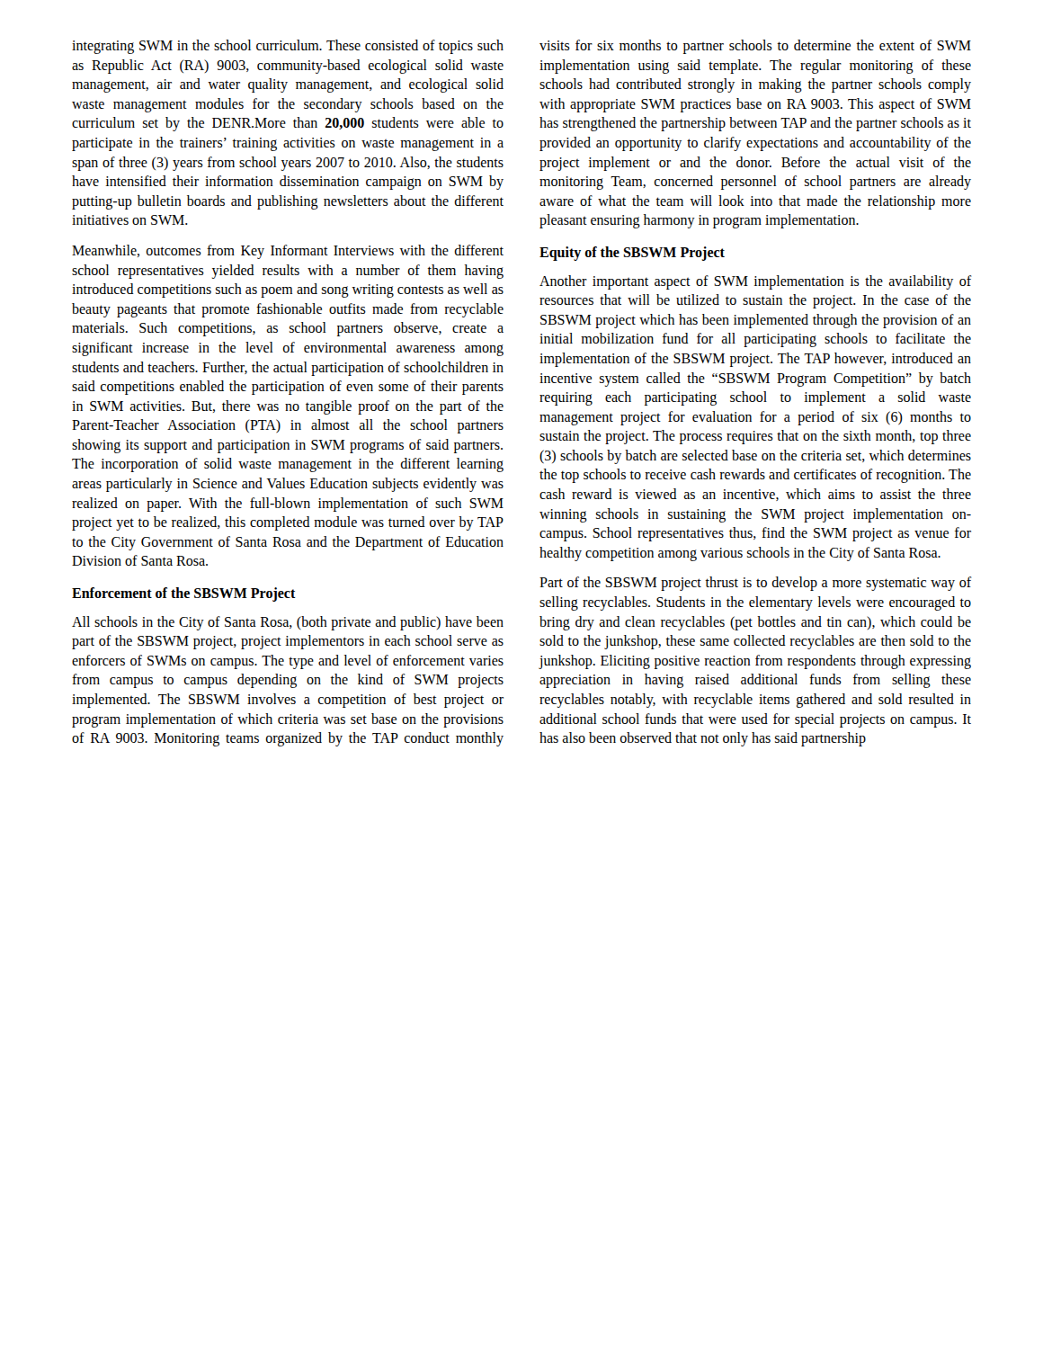integrating SWM in the school curriculum. These consisted of topics such as Republic Act (RA) 9003, community-based ecological solid waste management, air and water quality management, and ecological solid waste management modules for the secondary schools based on the curriculum set by the DENR.More than 20,000 students were able to participate in the trainers’ training activities on waste management in a span of three (3) years from school years 2007 to 2010. Also, the students have intensified their information dissemination campaign on SWM by putting-up bulletin boards and publishing newsletters about the different initiatives on SWM.
Meanwhile, outcomes from Key Informant Interviews with the different school representatives yielded results with a number of them having introduced competitions such as poem and song writing contests as well as beauty pageants that promote fashionable outfits made from recyclable materials. Such competitions, as school partners observe, create a significant increase in the level of environmental awareness among students and teachers. Further, the actual participation of schoolchildren in said competitions enabled the participation of even some of their parents in SWM activities. But, there was no tangible proof on the part of the Parent-Teacher Association (PTA) in almost all the school partners showing its support and participation in SWM programs of said partners. The incorporation of solid waste management in the different learning areas particularly in Science and Values Education subjects evidently was realized on paper. With the full-blown implementation of such SWM project yet to be realized, this completed module was turned over by TAP to the City Government of Santa Rosa and the Department of Education Division of Santa Rosa.
Enforcement of the SBSWM Project
All schools in the City of Santa Rosa, (both private and public) have been part of the SBSWM project, project implementors in each school serve as enforcers of SWMs on campus. The type and level of enforcement varies from campus to campus depending on the kind of SWM projects implemented. The SBSWM involves a competition of best project or program implementation of which criteria was set base on the provisions of RA 9003. Monitoring teams organized by the TAP conduct monthly visits for six months to partner schools to determine the extent of SWM implementation using said template. The regular monitoring of these schools had contributed strongly in making the partner schools comply with appropriate SWM practices base on RA 9003. This aspect of SWM has strengthened the partnership between TAP and the partner schools as it provided an opportunity to clarify expectations and accountability of the project implement or and the donor. Before the actual visit of the monitoring Team, concerned personnel of school partners are already aware of what the team will look into that made the relationship more pleasant ensuring harmony in program implementation.
Equity of the SBSWM Project
Another important aspect of SWM implementation is the availability of resources that will be utilized to sustain the project. In the case of the SBSWM project which has been implemented through the provision of an initial mobilization fund for all participating schools to facilitate the implementation of the SBSWM project. The TAP however, introduced an incentive system called the “SBSWM Program Competition” by batch requiring each participating school to implement a solid waste management project for evaluation for a period of six (6) months to sustain the project. The process requires that on the sixth month, top three (3) schools by batch are selected base on the criteria set, which determines the top schools to receive cash rewards and certificates of recognition. The cash reward is viewed as an incentive, which aims to assist the three winning schools in sustaining the SWM project implementation on-campus. School representatives thus, find the SWM project as venue for healthy competition among various schools in the City of Santa Rosa.
Part of the SBSWM project thrust is to develop a more systematic way of selling recyclables. Students in the elementary levels were encouraged to bring dry and clean recyclables (pet bottles and tin can), which could be sold to the junkshop, these same collected recyclables are then sold to the junkshop. Eliciting positive reaction from respondents through expressing appreciation in having raised additional funds from selling these recyclables notably, with recyclable items gathered and sold resulted in additional school funds that were used for special projects on campus. It has also been observed that not only has said partnership